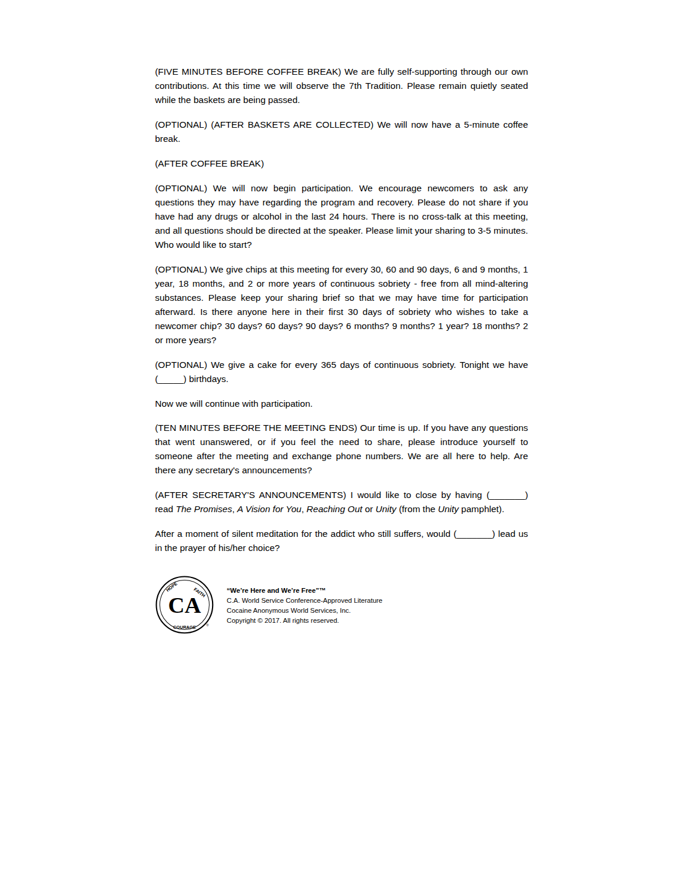(FIVE MINUTES BEFORE COFFEE BREAK) We are fully self-supporting through our own contributions. At this time we will observe the 7th Tradition. Please remain quietly seated while the baskets are being passed.
(OPTIONAL) (AFTER BASKETS ARE COLLECTED) We will now have a 5-minute coffee break.
(AFTER COFFEE BREAK)
(OPTIONAL) We will now begin participation. We encourage newcomers to ask any questions they may have regarding the program and recovery. Please do not share if you have had any drugs or alcohol in the last 24 hours. There is no cross-talk at this meeting, and all questions should be directed at the speaker. Please limit your sharing to 3-5 minutes. Who would like to start?
(OPTIONAL) We give chips at this meeting for every 30, 60 and 90 days, 6 and 9 months, 1 year, 18 months, and 2 or more years of continuous sobriety - free from all mind-altering substances. Please keep your sharing brief so that we may have time for participation afterward. Is there anyone here in their first 30 days of sobriety who wishes to take a newcomer chip? 30 days? 60 days? 90 days? 6 months? 9 months? 1 year? 18 months? 2 or more years?
(OPTIONAL) We give a cake for every 365 days of continuous sobriety. Tonight we have (_____) birthdays.
Now we will continue with participation.
(TEN MINUTES BEFORE THE MEETING ENDS) Our time is up. If you have any questions that went unanswered, or if you feel the need to share, please introduce yourself to someone after the meeting and exchange phone numbers. We are all here to help. Are there any secretary's announcements?
(AFTER SECRETARY'S ANNOUNCEMENTS) I would like to close by having (_______) read The Promises, A Vision for You, Reaching Out or Unity (from the Unity pamphlet).
After a moment of silent meditation for the addict who still suffers, would (_______) lead us in the prayer of his/her choice?
CA HOPE FAITH COURAGE ®
“We’re Here and We’re Free”™
C.A. World Service Conference-Approved Literature
Cocaine Anonymous World Services, Inc.
Copyright © 2017. All rights reserved.